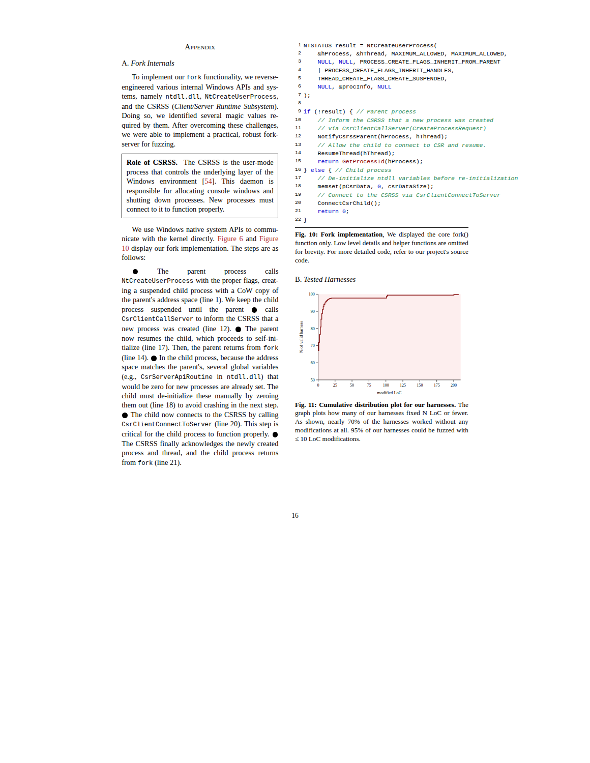Appendix
A. Fork Internals
To implement our fork functionality, we reverse-engineered various internal Windows APIs and systems, namely ntdll.dll, NtCreateUserProcess, and the CSRSS (Client/Server Runtime Subsystem). Doing so, we identified several magic values required by them. After overcoming these challenges, we were able to implement a practical, robust fork-server for fuzzing.
Role of CSRSS. The CSRSS is the user-mode process that controls the underlying layer of the Windows environment [54]. This daemon is responsible for allocating console windows and shutting down processes. New processes must connect to it to function properly.
We use Windows native system APIs to communicate with the kernel directly. Figure 6 and Figure 10 display our fork implementation. The steps are as follows:
1 The parent process calls NtCreateUserProcess with the proper flags, creating a suspended child process with a CoW copy of the parent's address space (line 1). We keep the child process suspended until the parent 2 calls CsrClientCallServer to inform the CSRSS that a new process was created (line 12). 3 The parent now resumes the child, which proceeds to self-initialize (line 17). Then, the parent returns from fork (line 14). 4 In the child process, because the address space matches the parent's, several global variables (e.g., CsrServerApiRoutine in ntdll.dll) that would be zero for new processes are already set. The child must de-initialize these manually by zeroing them out (line 18) to avoid crashing in the next step. 5 The child now connects to the CSRSS by calling CsrClientConnectToServer (line 20). This step is critical for the child process to function properly. 6 The CSRSS finally acknowledges the newly created process and thread, and the child process returns from fork (line 21).
| 1 | NTSTATUS result = NtCreateUserProcess( |
| 2 | &hProcess, &hThread, MAXIMUM_ALLOWED, MAXIMUM_ALLOWED, |
| 3 | NULL , NULL , PROCESS_CREATE_FLAGS_INHERIT_FROM_PARENT |
| 4 | / PROCESS_CREATE_FLAGS_INHERIT_HANDLES, |
| 5 | THREAD_CREATE_FLAGS_CREATE_SUSPENDED, |
| 6 | NULL , &procInfo, NULL |
| 7 | ); |
| 8 | |
| 9 | if (!result) { // Parent process |
| 10 | // Inform the CSRSS that a new process was created |
| 11 | // via CsrClientCallServer(CreateProcessRequest) |
| 12 | NotifyCsrssParent(hProcess, hThread); |
| 13 | // Allow the child to connect to CSR and resume. |
| 14 | ResumeThread(hThread); |
| 15 | return GetProcessId (hProcess); |
| 16 | } else { // Child process |
| 17 | // De-initialize ntdll variables before re-initialization |
| 18 | memset(pCsrData, 0 , csrDataSize); |
| 19 | // Connect to the CSRSS via CsrClientConnectToServer |
| 20 | ConnectCsrChild(); |
| 21 | return 0 ; |
| 22 | } |
Fig. 10: Fork implementation, We displayed the core fork() function only. Low level details and helper functions are omitted for brevity. For more detailed code, refer to our project's source code.
B. Tested Harnesses
50 60 70 80 90 100 0 25 50 75 100 125 150 175 200 modified LoC % of valid harness
Fig. 11: Cumulative distribution plot for our harnesses. The graph plots how many of our harnesses fixed N LoC or fewer. As shown, nearly 70% of the harnesses worked without any modifications at all. 95% of our harnesses could be fuzzed with ≤ 10 LoC modifications.
16